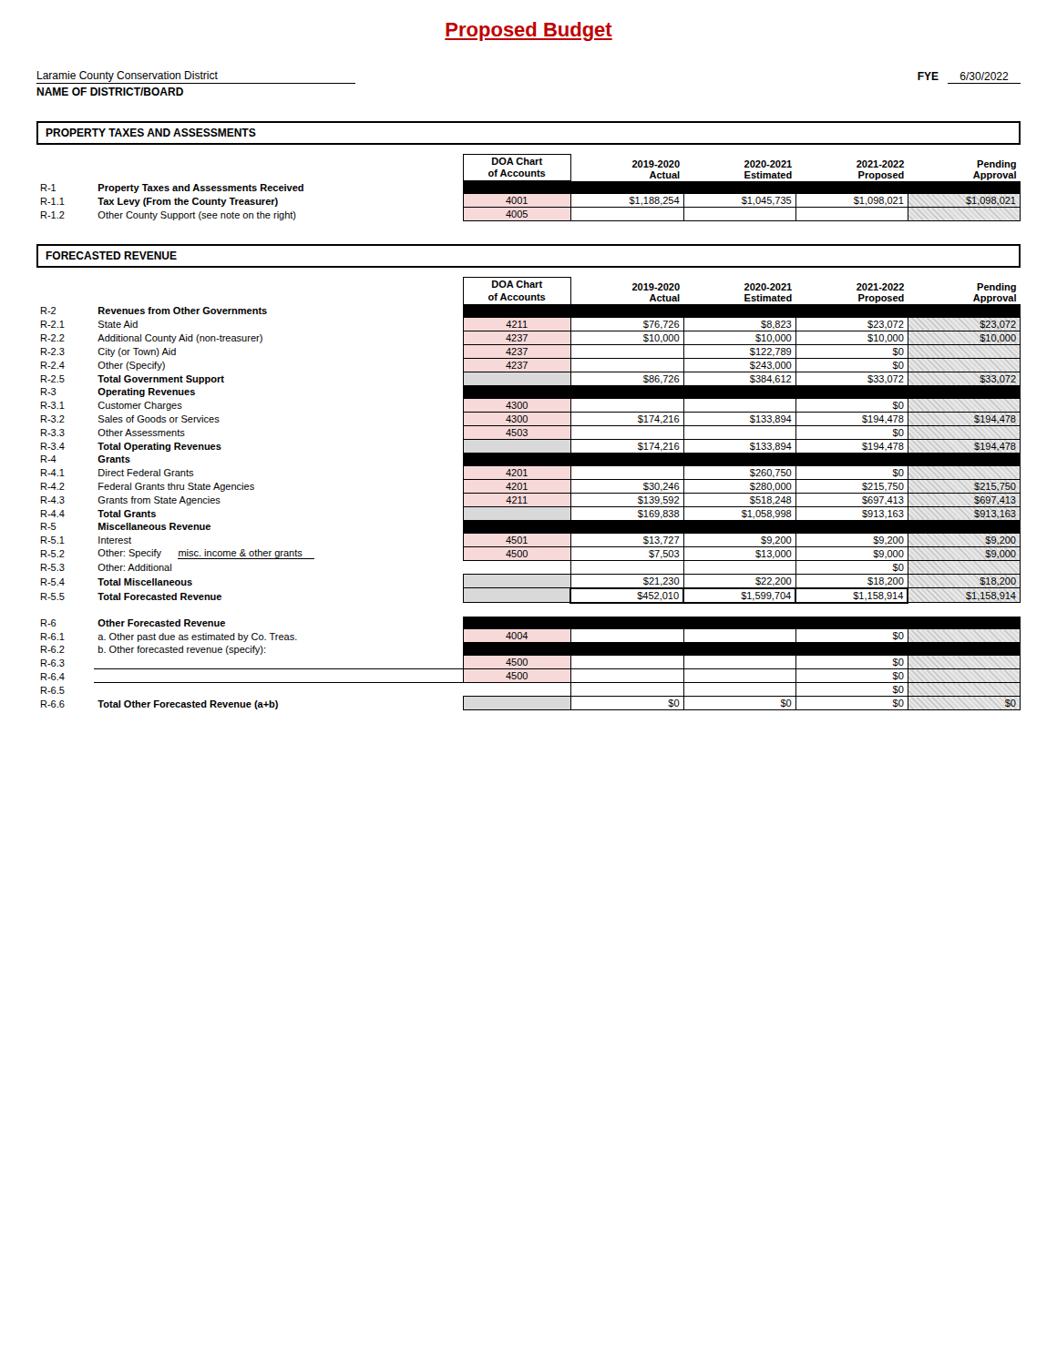Proposed Budget
Laramie County Conservation District
FYE 6/30/2022
NAME OF DISTRICT/BOARD
PROPERTY TAXES AND ASSESSMENTS
| | | DOA Chart of Accounts | 2019-2020 Actual | 2020-2021 Estimated | 2021-2022 Proposed | Pending Approval |
| --- | --- | --- | --- | --- | --- | --- |
| R-1 | Property Taxes and Assessments Received | | | | | |
| R-1.1 | Tax Levy (From the County Treasurer) | 4001 | $1,188,254 | $1,045,735 | $1,098,021 | $1,098,021 |
| R-1.2 | Other County Support (see note on the right) | 4005 | | | | |
FORECASTED REVENUE
| | | DOA Chart of Accounts | 2019-2020 Actual | 2020-2021 Estimated | 2021-2022 Proposed | Pending Approval |
| --- | --- | --- | --- | --- | --- | --- |
| R-2 | Revenues from Other Governments | | | | | |
| R-2.1 | State Aid | 4211 | $76,726 | $8,823 | $23,072 | $23,072 |
| R-2.2 | Additional County Aid (non-treasurer) | 4237 | $10,000 | $10,000 | $10,000 | $10,000 |
| R-2.3 | City (or Town) Aid | 4237 | | $122,789 | $0 | |
| R-2.4 | Other (Specify) | 4237 | | $243,000 | $0 | |
| R-2.5 | Total Government Support | | $86,726 | $384,612 | $33,072 | $33,072 |
| R-3 | Operating Revenues | | | | | |
| R-3.1 | Customer Charges | 4300 | | | $0 | |
| R-3.2 | Sales of Goods or Services | 4300 | $174,216 | $133,894 | $194,478 | $194,478 |
| R-3.3 | Other Assessments | 4503 | | | $0 | |
| R-3.4 | Total Operating Revenues | | $174,216 | $133,894 | $194,478 | $194,478 |
| R-4 | Grants | | | | | |
| R-4.1 | Direct Federal Grants | 4201 | | $260,750 | $0 | |
| R-4.2 | Federal Grants thru State Agencies | 4201 | $30,246 | $280,000 | $215,750 | $215,750 |
| R-4.3 | Grants from State Agencies | 4211 | $139,592 | $518,248 | $697,413 | $697,413 |
| R-4.4 | Total Grants | | $169,838 | $1,058,998 | $913,163 | $913,163 |
| R-5 | Miscellaneous Revenue | | | | | |
| R-5.1 | Interest | 4501 | $13,727 | $9,200 | $9,200 | $9,200 |
| R-5.2 | Other: Specify misc. income & other grants | 4500 | $7,503 | $13,000 | $9,000 | $9,000 |
| R-5.3 | Other: Additional | | | | $0 | |
| R-5.4 | Total Miscellaneous | | $21,230 | $22,200 | $18,200 | $18,200 |
| R-5.5 | Total Forecasted Revenue | | $452,010 | $1,599,704 | $1,158,914 | $1,158,914 |
| R-6 | Other Forecasted Revenue | | | | | |
| R-6.1 | a. Other past due as estimated by Co. Treas. | 4004 | | | $0 | |
| R-6.2 | b. Other forecasted revenue (specify): | | | | | |
| R-6.3 | | 4500 | | | $0 | |
| R-6.4 | | 4500 | | | $0 | |
| R-6.5 | | | | | $0 | |
| R-6.6 | Total Other Forecasted Revenue (a+b) | | $0 | $0 | $0 | $0 |